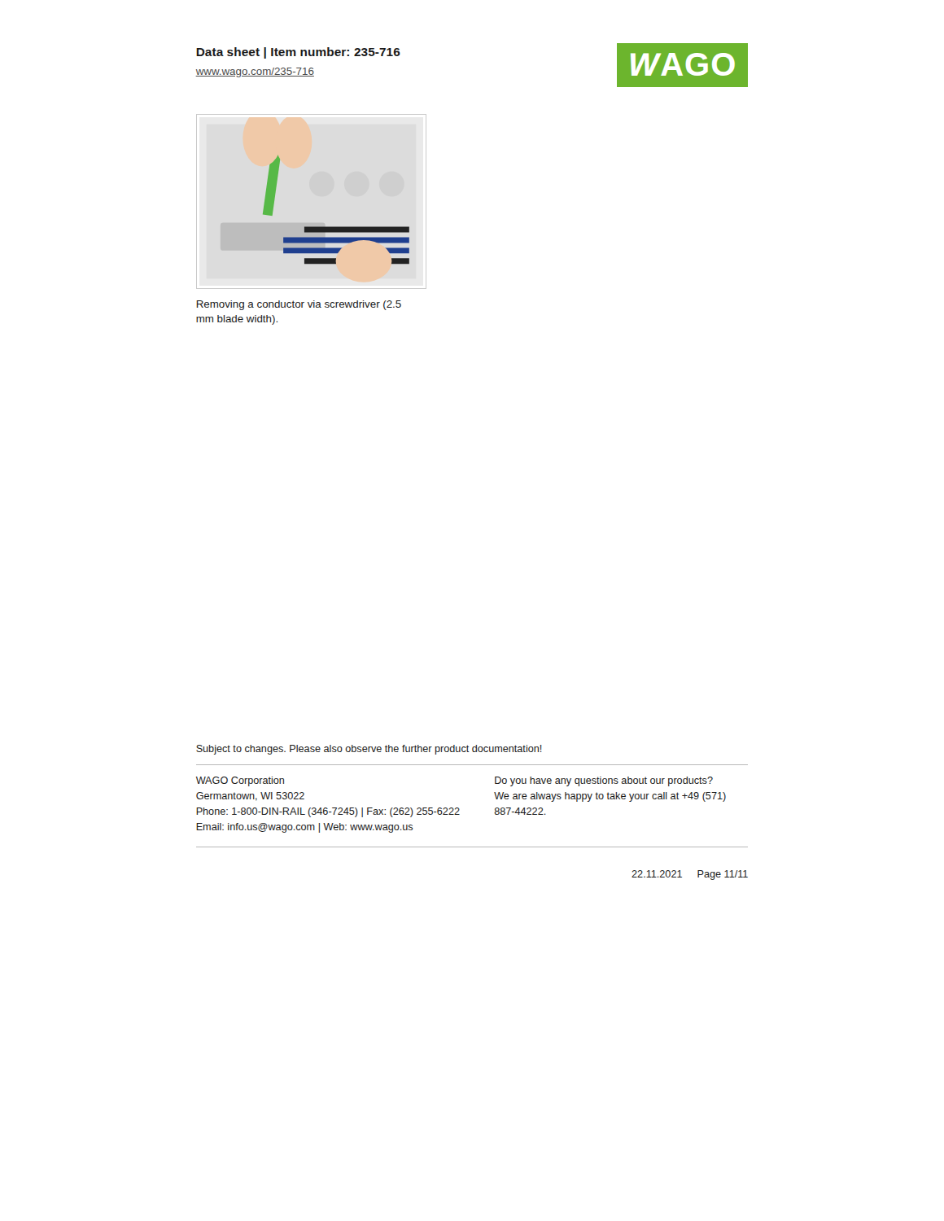Data sheet | Item number: 235-716
www.wago.com/235-716
WAGO
Removing a conductor via screwdriver (2.5 mm blade width).
Subject to changes. Please also observe the further product documentation!
WAGO Corporation
Germantown, WI 53022
Phone: 1-800-DIN-RAIL (346-7245) | Fax: (262) 255-6222
Email: info.us@wago.com | Web: www.wago.us
Do you have any questions about our products?
We are always happy to take your call at +49 (571) 887-44222.
22.11.2021 Page 11/11